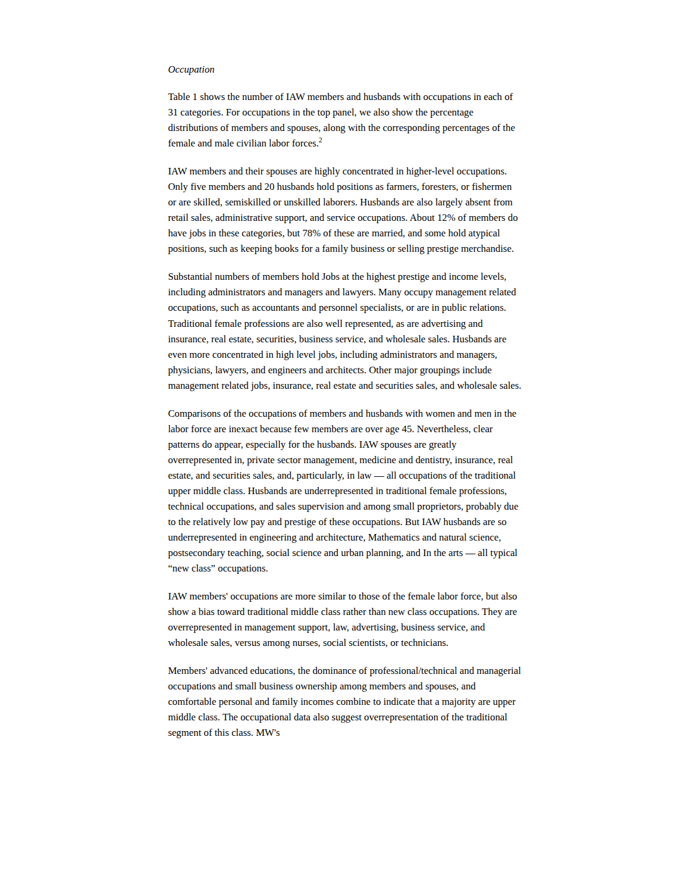Occupation
Table 1 shows the number of IAW members and husbands with occupations in each of 31 categories. For occupations in the top panel, we also show the percentage distributions of members and spouses, along with the corresponding percentages of the female and male civilian labor forces.2
IAW members and their spouses are highly concentrated in higher-level occupations. Only five members and 20 husbands hold positions as farmers, foresters, or fishermen or are skilled, semiskilled or unskilled laborers. Husbands are also largely absent from retail sales, administrative support, and service occupations. About 12% of members do have jobs in these categories, but 78% of these are married, and some hold atypical positions, such as keeping books for a family business or selling prestige merchandise.
Substantial numbers of members hold Jobs at the highest prestige and income levels, including administrators and managers and lawyers. Many occupy management related occupations, such as accountants and personnel specialists, or are in public relations. Traditional female professions are also well represented, as are advertising and insurance, real estate, securities, business service, and wholesale sales. Husbands are even more concentrated in high level jobs, including administrators and managers, physicians, lawyers, and engineers and architects. Other major groupings include management related jobs, insurance, real estate and securities sales, and wholesale sales.
Comparisons of the occupations of members and husbands with women and men in the labor force are inexact because few members are over age 45. Nevertheless, clear patterns do appear, especially for the husbands. IAW spouses are greatly overrepresented in, private sector management, medicine and dentistry, insurance, real estate, and securities sales, and, particularly, in law — all occupations of the traditional upper middle class. Husbands are underrepresented in traditional female professions, technical occupations, and sales supervision and among small proprietors, probably due to the relatively low pay and prestige of these occupations. But IAW husbands are so underrepresented in engineering and architecture, Mathematics and natural science, postsecondary teaching, social science and urban planning, and In the arts — all typical “new class” occupations.
IAW members' occupations are more similar to those of the female labor force, but also show a bias toward traditional middle class rather than new class occupations. They are overrepresented in management support, law, advertising, business service, and wholesale sales, versus among nurses, social scientists, or technicians.
Members' advanced educations, the dominance of professional/technical and managerial occupations and small business ownership among members and spouses, and comfortable personal and family incomes combine to indicate that a majority are upper middle class. The occupational data also suggest overrepresentation of the traditional segment of this class. MW's